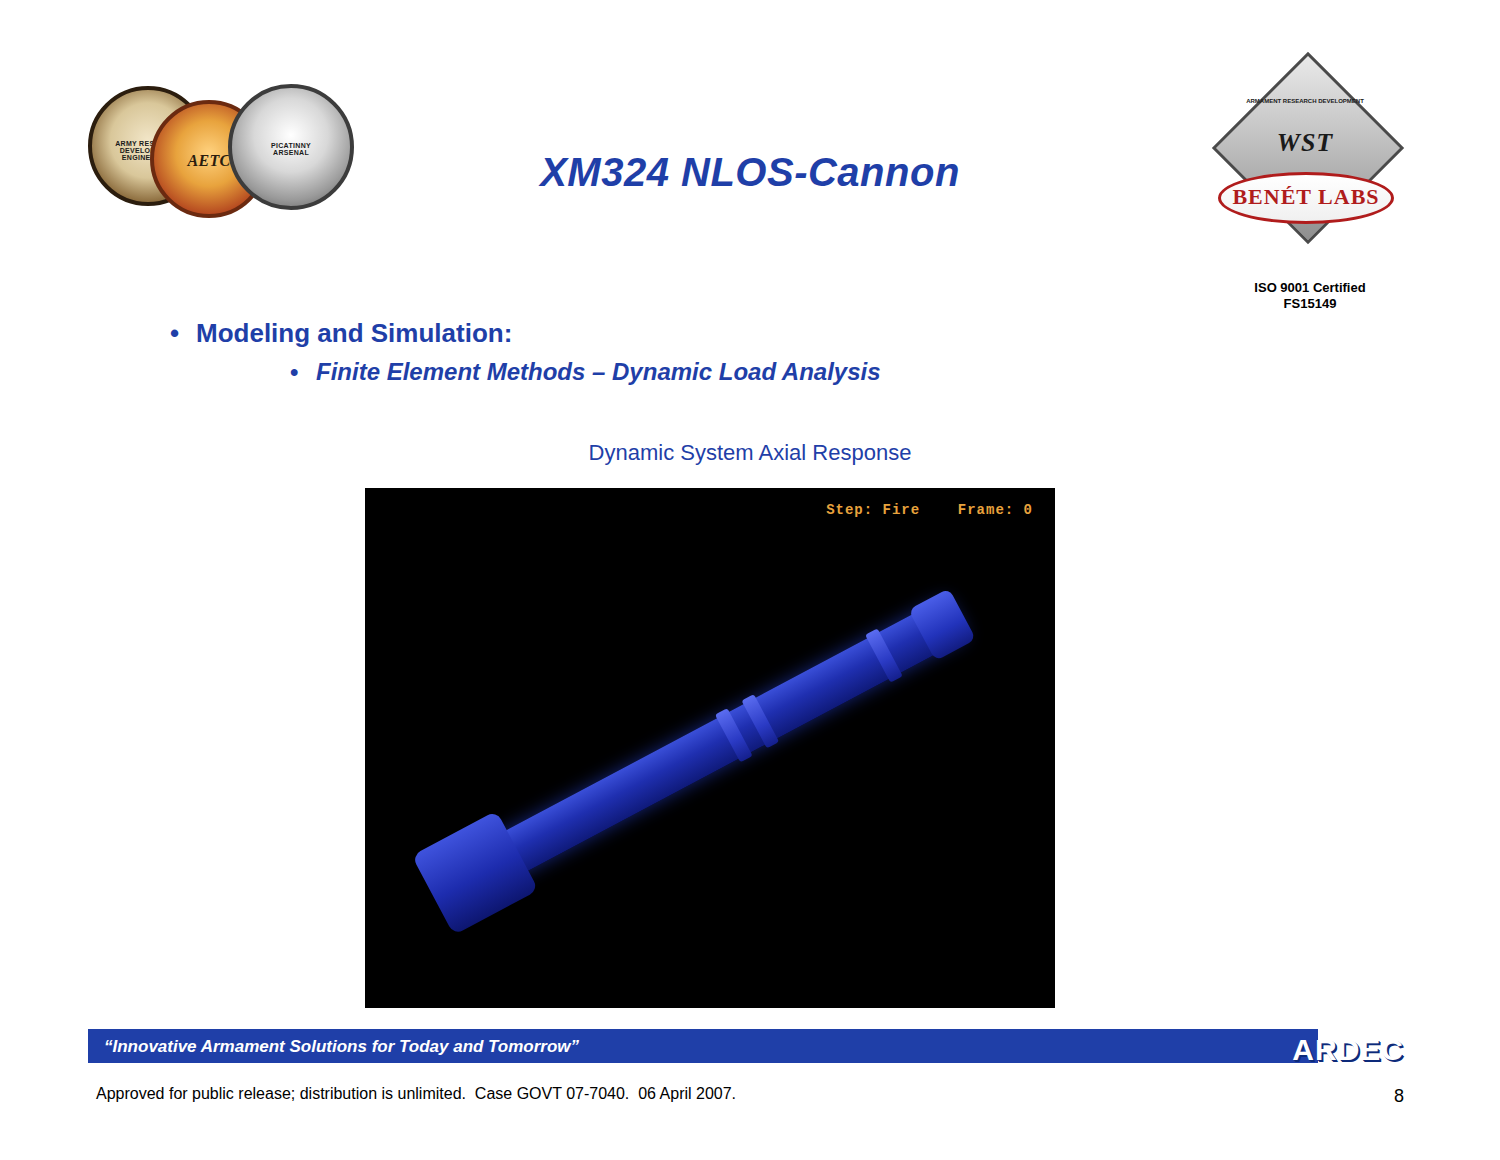ARMY RESEARCH
DEVELOPMENT
ENGINEERING
AETC
PICATINNY
ARSENAL
ARMAMENT RESEARCH DEVELOPMENT
WST
AND ENGINEERING CENTER
BENÉT LABS
ISO 9001 Certified
FS15149
XM324 NLOS-Cannon
•Modeling and Simulation:
•Finite Element Methods – Dynamic Load Analysis
Dynamic System Axial Response
Step: Fire Frame: 0
“Innovative Armament Solutions for Today and Tomorrow”
ARDEC
Approved for public release; distribution is unlimited. Case GOVT 07-7040. 06 April 2007.
8